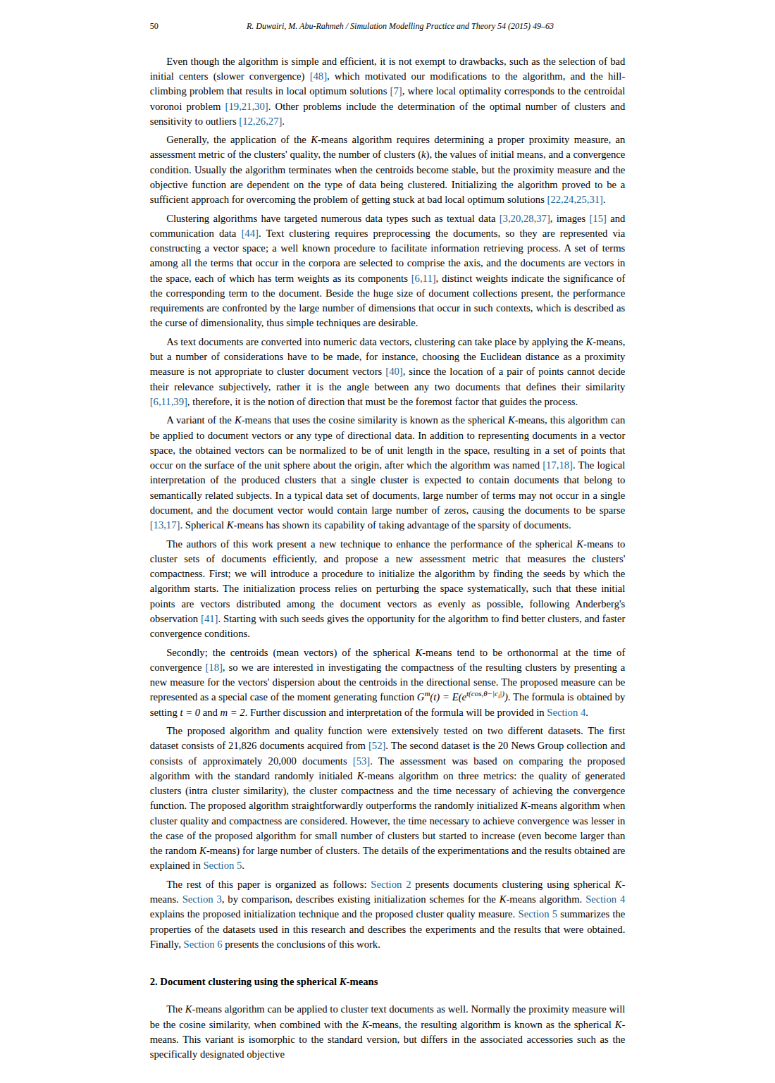50 R. Duwairi, M. Abu-Rahmeh / Simulation Modelling Practice and Theory 54 (2015) 49–63
Even though the algorithm is simple and efficient, it is not exempt to drawbacks, such as the selection of bad initial centers (slower convergence) [48], which motivated our modifications to the algorithm, and the hill-climbing problem that results in local optimum solutions [7], where local optimality corresponds to the centroidal voronoi problem [19,21,30]. Other problems include the determination of the optimal number of clusters and sensitivity to outliers [12,26,27].
Generally, the application of the K-means algorithm requires determining a proper proximity measure, an assessment metric of the clusters' quality, the number of clusters (k), the values of initial means, and a convergence condition. Usually the algorithm terminates when the centroids become stable, but the proximity measure and the objective function are dependent on the type of data being clustered. Initializing the algorithm proved to be a sufficient approach for overcoming the problem of getting stuck at bad local optimum solutions [22,24,25,31].
Clustering algorithms have targeted numerous data types such as textual data [3,20,28,37], images [15] and communication data [44]. Text clustering requires preprocessing the documents, so they are represented via constructing a vector space; a well known procedure to facilitate information retrieving process. A set of terms among all the terms that occur in the corpora are selected to comprise the axis, and the documents are vectors in the space, each of which has term weights as its components [6,11], distinct weights indicate the significance of the corresponding term to the document. Beside the huge size of document collections present, the performance requirements are confronted by the large number of dimensions that occur in such contexts, which is described as the curse of dimensionality, thus simple techniques are desirable.
As text documents are converted into numeric data vectors, clustering can take place by applying the K-means, but a number of considerations have to be made, for instance, choosing the Euclidean distance as a proximity measure is not appropriate to cluster document vectors [40], since the location of a pair of points cannot decide their relevance subjectively, rather it is the angle between any two documents that defines their similarity [6,11,39], therefore, it is the notion of direction that must be the foremost factor that guides the process.
A variant of the K-means that uses the cosine similarity is known as the spherical K-means, this algorithm can be applied to document vectors or any type of directional data. In addition to representing documents in a vector space, the obtained vectors can be normalized to be of unit length in the space, resulting in a set of points that occur on the surface of the unit sphere about the origin, after which the algorithm was named [17,18]. The logical interpretation of the produced clusters that a single cluster is expected to contain documents that belong to semantically related subjects. In a typical data set of documents, large number of terms may not occur in a single document, and the document vector would contain large number of zeros, causing the documents to be sparse [13,17]. Spherical K-means has shown its capability of taking advantage of the sparsity of documents.
The authors of this work present a new technique to enhance the performance of the spherical K-means to cluster sets of documents efficiently, and propose a new assessment metric that measures the clusters' compactness. First; we will introduce a procedure to initialize the algorithm by finding the seeds by which the algorithm starts. The initialization process relies on perturbing the space systematically, such that these initial points are vectors distributed among the document vectors as evenly as possible, following Anderberg's observation [41]. Starting with such seeds gives the opportunity for the algorithm to find better clusters, and faster convergence conditions.
Secondly; the centroids (mean vectors) of the spherical K-means tend to be orthonormal at the time of convergence [18], so we are interested in investigating the compactness of the resulting clusters by presenting a new measure for the vectors' dispersion about the centroids in the directional sense. The proposed measure can be represented as a special case of the moment generating function Gm(t) = E(et(cos,θ−|ci|)). The formula is obtained by setting t = 0 and m = 2. Further discussion and interpretation of the formula will be provided in Section 4.
The proposed algorithm and quality function were extensively tested on two different datasets. The first dataset consists of 21,826 documents acquired from [52]. The second dataset is the 20 News Group collection and consists of approximately 20,000 documents [53]. The assessment was based on comparing the proposed algorithm with the standard randomly initialed K-means algorithm on three metrics: the quality of generated clusters (intra cluster similarity), the cluster compactness and the time necessary of achieving the convergence function. The proposed algorithm straightforwardly outperforms the randomly initialized K-means algorithm when cluster quality and compactness are considered. However, the time necessary to achieve convergence was lesser in the case of the proposed algorithm for small number of clusters but started to increase (even become larger than the random K-means) for large number of clusters. The details of the experimentations and the results obtained are explained in Section 5.
The rest of this paper is organized as follows: Section 2 presents documents clustering using spherical K-means. Section 3, by comparison, describes existing initialization schemes for the K-means algorithm. Section 4 explains the proposed initialization technique and the proposed cluster quality measure. Section 5 summarizes the properties of the datasets used in this research and describes the experiments and the results that were obtained. Finally, Section 6 presents the conclusions of this work.
2. Document clustering using the spherical K-means
The K-means algorithm can be applied to cluster text documents as well. Normally the proximity measure will be the cosine similarity, when combined with the K-means, the resulting algorithm is known as the spherical K-means. This variant is isomorphic to the standard version, but differs in the associated accessories such as the specifically designated objective